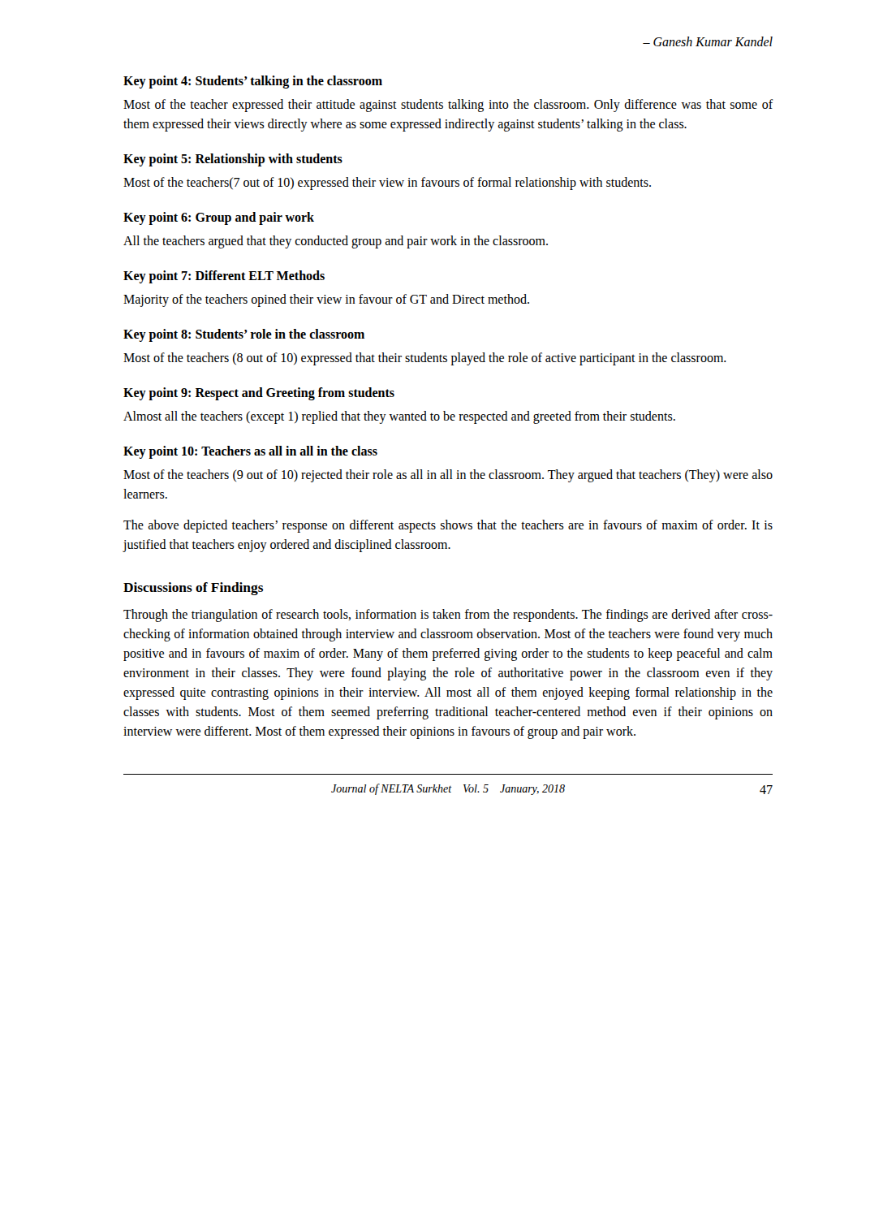– Ganesh Kumar Kandel
Key point 4: Students’ talking in the classroom
Most of the teacher expressed their attitude against students talking into the classroom. Only difference was that some of them expressed their views directly where as some expressed indirectly against students’ talking in the class.
Key point 5: Relationship with students
Most of the teachers(7 out of 10) expressed their view in favours of formal relationship with students.
Key point 6: Group and pair work
All the teachers argued that they conducted group and pair work in the classroom.
Key point 7: Different ELT Methods
Majority of the teachers opined their view in favour of GT and Direct method.
Key point 8: Students’ role in the classroom
Most of the teachers (8 out of 10) expressed that their students played the role of active participant in the classroom.
Key point 9: Respect and Greeting from students
Almost all the teachers (except 1) replied that they wanted to be respected and greeted from their students.
Key point 10: Teachers as all in all in the class
Most of the teachers (9 out of 10) rejected their role as all in all in the classroom. They argued that teachers (They) were also learners.
The above depicted teachers’ response on different aspects shows that the teachers are in favours of maxim of order. It is justified that teachers enjoy ordered and disciplined classroom.
Discussions of Findings
Through the triangulation of research tools, information is taken from the respondents. The findings are derived after cross-checking of information obtained through interview and classroom observation. Most of the teachers were found very much positive and in favours of maxim of order. Many of them preferred giving order to the students to keep peaceful and calm environment in their classes. They were found playing the role of authoritative power in the classroom even if they expressed quite contrasting opinions in their interview. All most all of them enjoyed keeping formal relationship in the classes with students. Most of them seemed preferring traditional teacher-centered method even if their opinions on interview were different. Most of them expressed their opinions in favours of group and pair work.
Journal of NELTA Surkhet Vol. 5 January, 2018
47